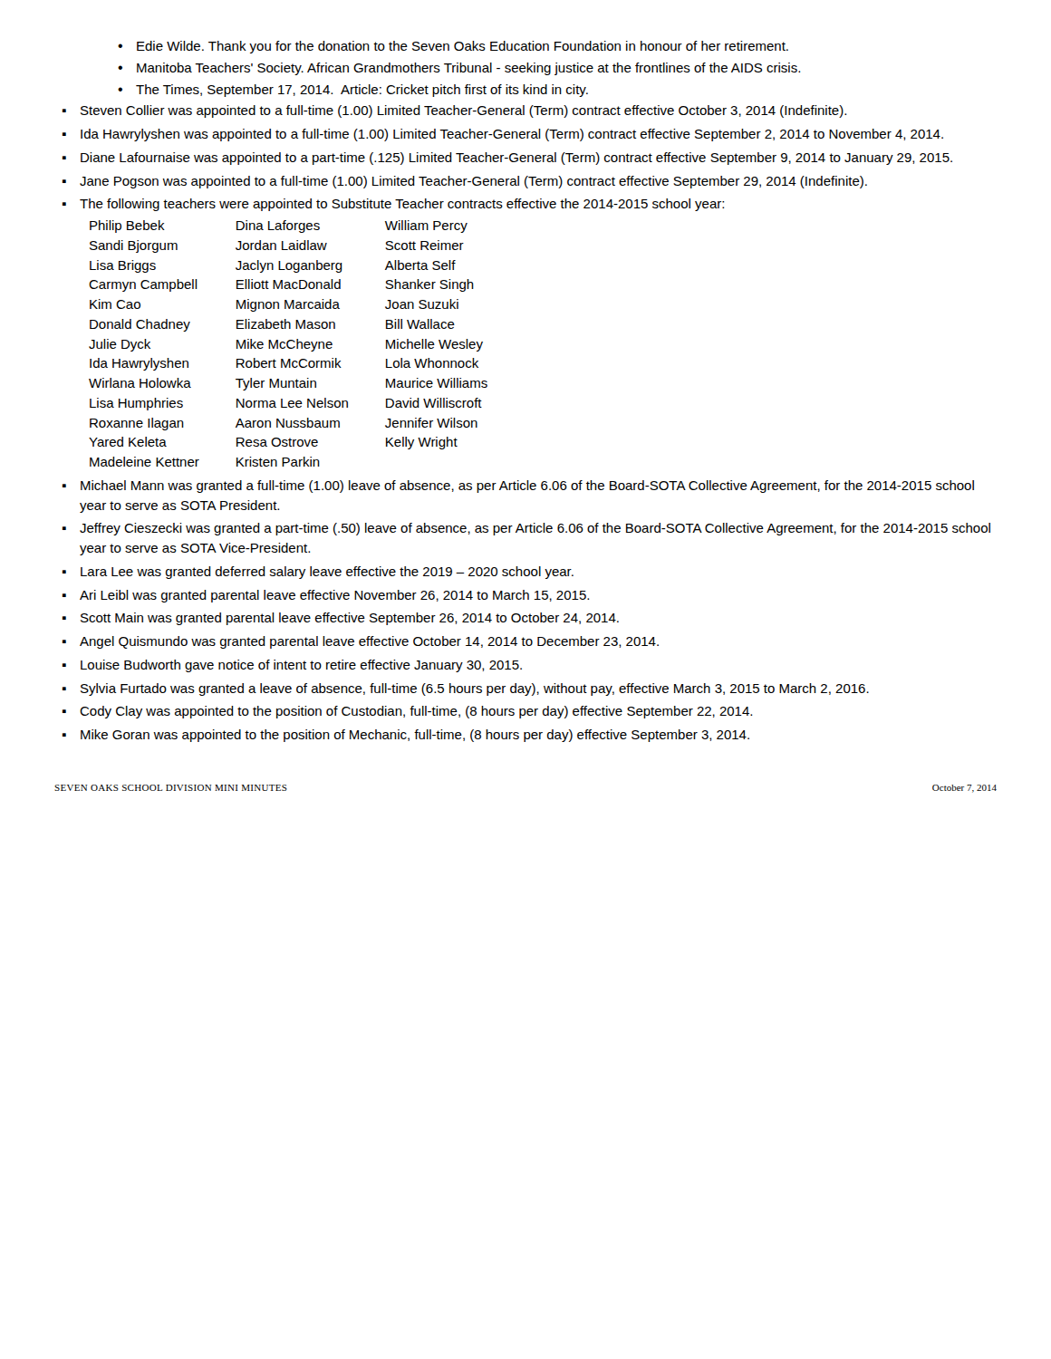Edie Wilde. Thank you for the donation to the Seven Oaks Education Foundation in honour of her retirement.
Manitoba Teachers' Society. African Grandmothers Tribunal - seeking justice at the frontlines of the AIDS crisis.
The Times, September 17, 2014. Article: Cricket pitch first of its kind in city.
Steven Collier was appointed to a full-time (1.00) Limited Teacher-General (Term) contract effective October 3, 2014 (Indefinite).
Ida Hawrylyshen was appointed to a full-time (1.00) Limited Teacher-General (Term) contract effective September 2, 2014 to November 4, 2014.
Diane Lafournaise was appointed to a part-time (.125) Limited Teacher-General (Term) contract effective September 9, 2014 to January 29, 2015.
Jane Pogson was appointed to a full-time (1.00) Limited Teacher-General (Term) contract effective September 29, 2014 (Indefinite).
The following teachers were appointed to Substitute Teacher contracts effective the 2014-2015 school year:
| Philip Bebek | Dina Laforges | William Percy |
| Sandi Bjorgum | Jordan Laidlaw | Scott Reimer |
| Lisa Briggs | Jaclyn Loganberg | Alberta Self |
| Carmyn Campbell | Elliott MacDonald | Shanker Singh |
| Kim Cao | Mignon Marcaida | Joan Suzuki |
| Donald Chadney | Elizabeth Mason | Bill Wallace |
| Julie Dyck | Mike McCheyne | Michelle Wesley |
| Ida Hawrylyshen | Robert McCormik | Lola Whonnock |
| Wirlana Holowka | Tyler Muntain | Maurice Williams |
| Lisa Humphries | Norma Lee Nelson | David Williscroft |
| Roxanne Ilagan | Aaron Nussbaum | Jennifer Wilson |
| Yared Keleta | Resa Ostrove | Kelly Wright |
| Madeleine Kettner | Kristen Parkin | |
Michael Mann was granted a full-time (1.00) leave of absence, as per Article 6.06 of the Board-SOTA Collective Agreement, for the 2014-2015 school year to serve as SOTA President.
Jeffrey Cieszecki was granted a part-time (.50) leave of absence, as per Article 6.06 of the Board-SOTA Collective Agreement, for the 2014-2015 school year to serve as SOTA Vice-President.
Lara Lee was granted deferred salary leave effective the 2019 – 2020 school year.
Ari Leibl was granted parental leave effective November 26, 2014 to March 15, 2015.
Scott Main was granted parental leave effective September 26, 2014 to October 24, 2014.
Angel Quismundo was granted parental leave effective October 14, 2014 to December 23, 2014.
Louise Budworth gave notice of intent to retire effective January 30, 2015.
Sylvia Furtado was granted a leave of absence, full-time (6.5 hours per day), without pay, effective March 3, 2015 to March 2, 2016.
Cody Clay was appointed to the position of Custodian, full-time, (8 hours per day) effective September 22, 2014.
Mike Goran was appointed to the position of Mechanic, full-time, (8 hours per day) effective September 3, 2014.
SEVEN OAKS SCHOOL DIVISION MINI MINUTES October 7, 2014